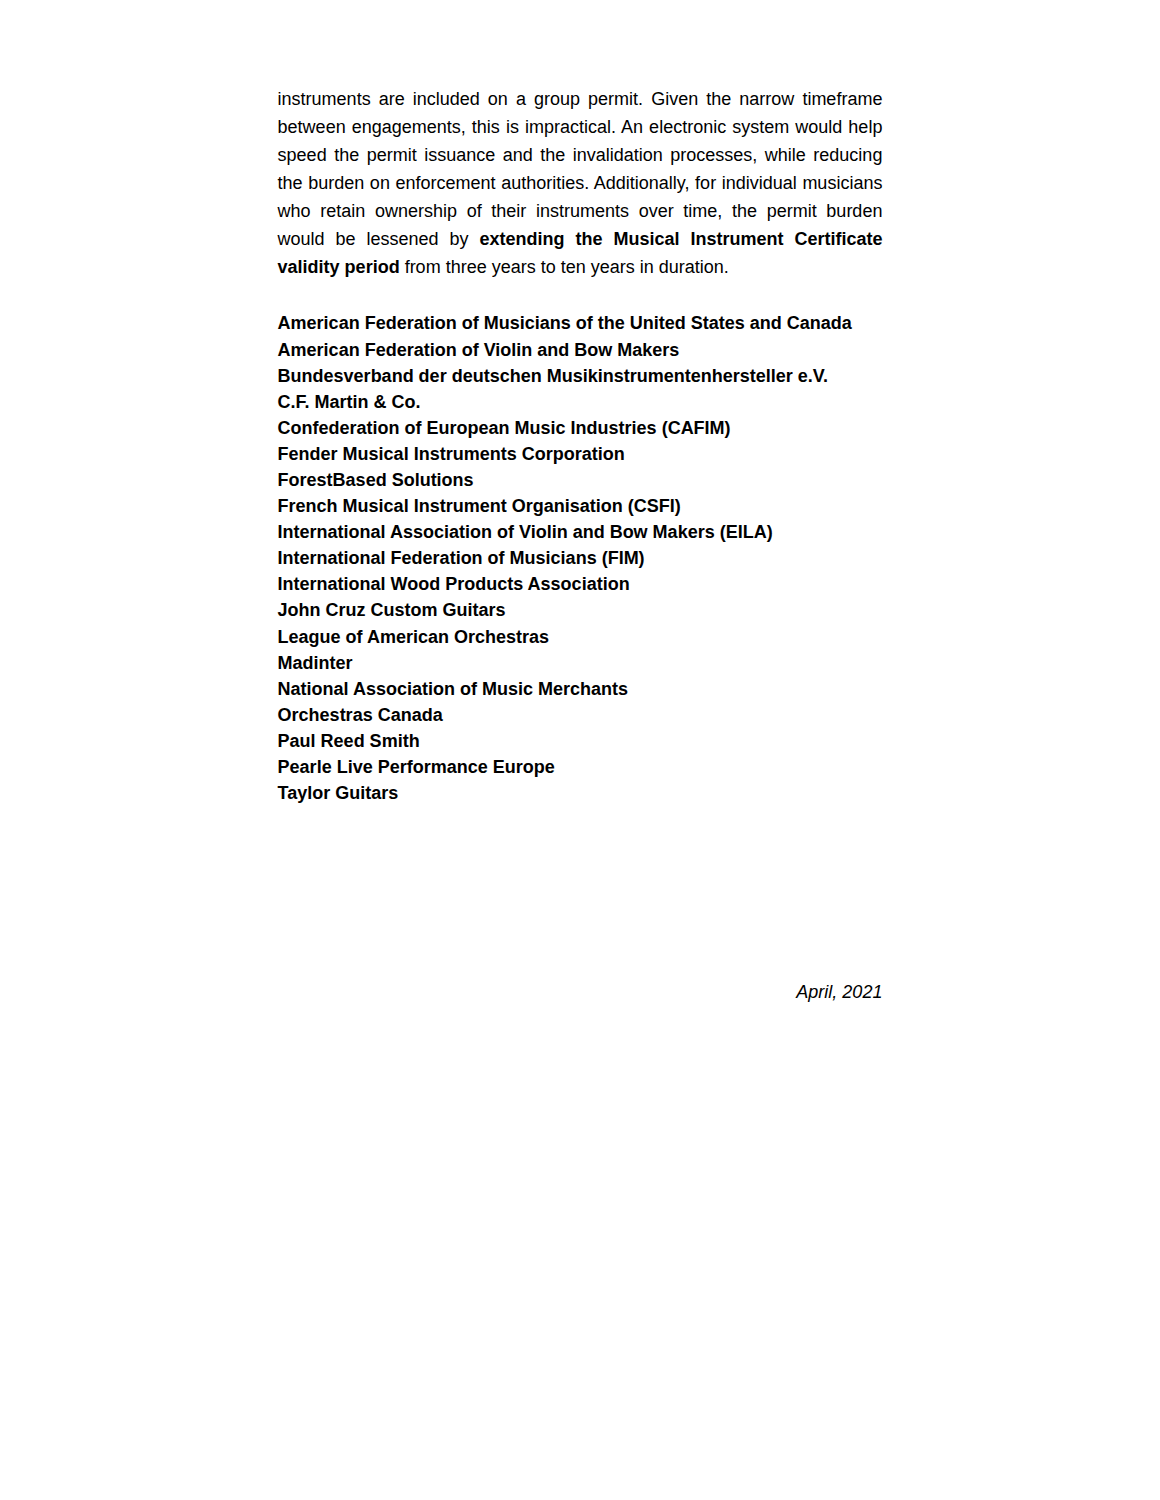instruments are included on a group permit. Given the narrow timeframe between engagements, this is impractical. An electronic system would help speed the permit issuance and the invalidation processes, while reducing the burden on enforcement authorities. Additionally, for individual musicians who retain ownership of their instruments over time, the permit burden would be lessened by extending the Musical Instrument Certificate validity period from three years to ten years in duration.
American Federation of Musicians of the United States and Canada
American Federation of Violin and Bow Makers
Bundesverband der deutschen Musikinstrumentenhersteller e.V.
C.F. Martin & Co.
Confederation of European Music Industries (CAFIM)
Fender Musical Instruments Corporation
ForestBased Solutions
French Musical Instrument Organisation (CSFI)
International Association of Violin and Bow Makers (EILA)
International Federation of Musicians (FIM)
International Wood Products Association
John Cruz Custom Guitars
League of American Orchestras
Madinter
National Association of Music Merchants
Orchestras Canada
Paul Reed Smith
Pearle Live Performance Europe
Taylor Guitars
April, 2021